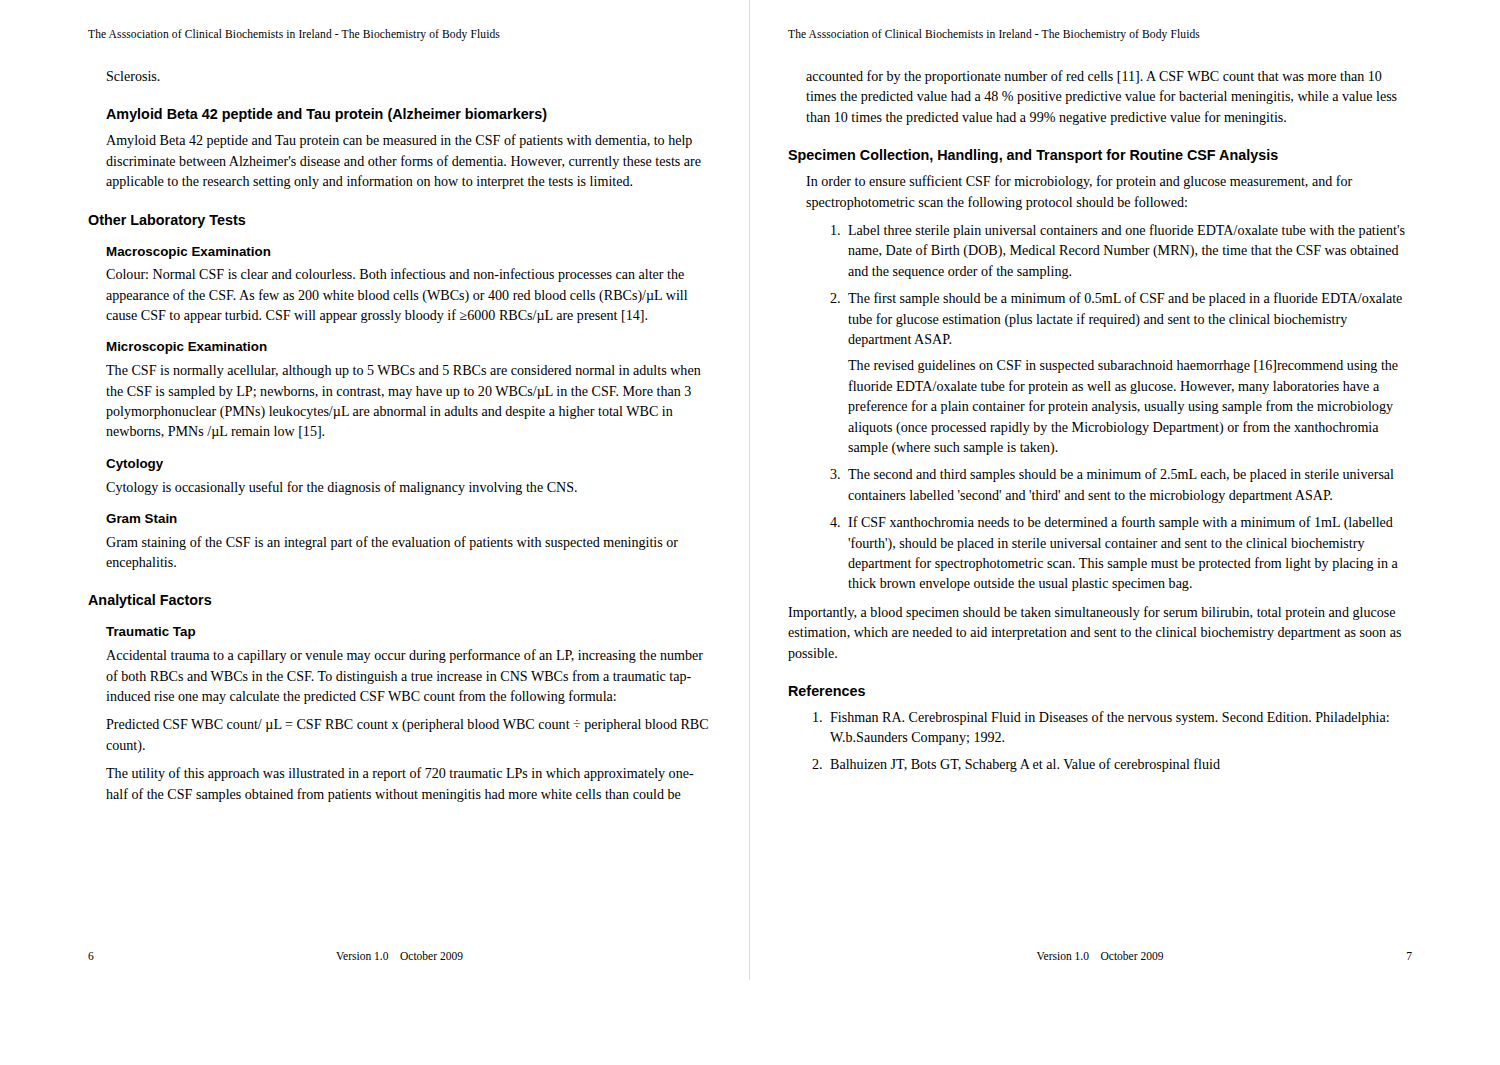The Asssociation of Clinical Biochemists in Ireland - The Biochemistry of Body Fluids
Sclerosis.
Amyloid Beta 42 peptide and Tau protein (Alzheimer biomarkers)
Amyloid Beta 42 peptide and Tau protein can be measured in the CSF of patients with dementia, to help discriminate between Alzheimer's disease and other forms of dementia. However, currently these tests are applicable to the research setting only and information on how to interpret the tests is limited.
Other Laboratory Tests
Macroscopic Examination
Colour: Normal CSF is clear and colourless. Both infectious and non-infectious processes can alter the appearance of the CSF. As few as 200 white blood cells (WBCs) or 400 red blood cells (RBCs)/µL will cause CSF to appear turbid. CSF will appear grossly bloody if ≥6000 RBCs/µL are present [14].
Microscopic Examination
The CSF is normally acellular, although up to 5 WBCs and 5 RBCs are considered normal in adults when the CSF is sampled by LP; newborns, in contrast, may have up to 20 WBCs/µL in the CSF. More than 3 polymorphonuclear (PMNs) leukocytes/µL are abnormal in adults and despite a higher total WBC in newborns, PMNs /µL remain low [15].
Cytology
Cytology is occasionally useful for the diagnosis of malignancy involving the CNS.
Gram Stain
Gram staining of the CSF is an integral part of the evaluation of patients with suspected meningitis or encephalitis.
Analytical Factors
Traumatic Tap
Accidental trauma to a capillary or venule may occur during performance of an LP, increasing the number of both RBCs and WBCs in the CSF. To distinguish a true increase in CNS WBCs from a traumatic tap-induced rise one may calculate the predicted CSF WBC count from the following formula:
Predicted CSF WBC count/ µL = CSF RBC count x (peripheral blood WBC count ÷ peripheral blood RBC count).
The utility of this approach was illustrated in a report of 720 traumatic LPs in which approximately one-half of the CSF samples obtained from patients without meningitis had more white cells than could be
6
Version 1.0 October 2009
The Asssociation of Clinical Biochemists in Ireland - The Biochemistry of Body Fluids
accounted for by the proportionate number of red cells [11]. A CSF WBC count that was more than 10 times the predicted value had a 48 % positive predictive value for bacterial meningitis, while a value less than 10 times the predicted value had a 99% negative predictive value for meningitis.
Specimen Collection, Handling, and Transport for Routine CSF Analysis
In order to ensure sufficient CSF for microbiology, for protein and glucose measurement, and for spectrophotometric scan the following protocol should be followed:
Label three sterile plain universal containers and one fluoride EDTA/oxalate tube with the patient's name, Date of Birth (DOB), Medical Record Number (MRN), the time that the CSF was obtained and the sequence order of the sampling.
The first sample should be a minimum of 0.5mL of CSF and be placed in a fluoride EDTA/oxalate tube for glucose estimation (plus lactate if required) and sent to the clinical biochemistry department ASAP.
The revised guidelines on CSF in suspected subarachnoid haemorrhage [16]recommend using the fluoride EDTA/oxalate tube for protein as well as glucose. However, many laboratories have a preference for a plain container for protein analysis, usually using sample from the microbiology aliquots (once processed rapidly by the Microbiology Department) or from the xanthochromia sample (where such sample is taken).
The second and third samples should be a minimum of 2.5mL each, be placed in sterile universal containers labelled 'second' and 'third' and sent to the microbiology department ASAP.
If CSF xanthochromia needs to be determined a fourth sample with a minimum of 1mL (labelled 'fourth'), should be placed in sterile universal container and sent to the clinical biochemistry department for spectrophotometric scan. This sample must be protected from light by placing in a thick brown envelope outside the usual plastic specimen bag.
Importantly, a blood specimen should be taken simultaneously for serum bilirubin, total protein and glucose estimation, which are needed to aid interpretation and sent to the clinical biochemistry department as soon as possible.
References
Fishman RA. Cerebrospinal Fluid in Diseases of the nervous system. Second Edition. Philadelphia: W.b.Saunders Company; 1992.
Balhuizen JT, Bots GT, Schaberg A et al. Value of cerebrospinal fluid
Version 1.0 October 2009
7